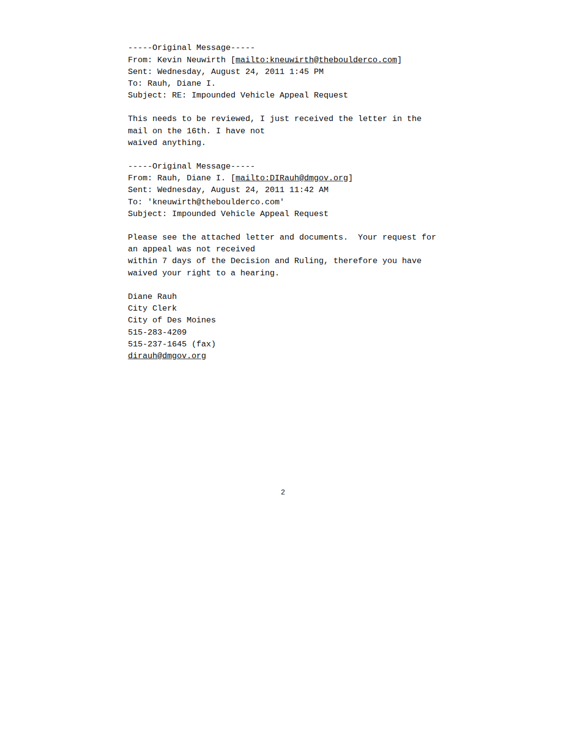-----Original Message-----
From: Kevin Neuwirth [mailto:kneuwirth@theboulderco.com]
Sent: Wednesday, August 24, 2011 1:45 PM
To: Rauh, Diane I.
Subject: RE: Impounded Vehicle Appeal Request

This needs to be reviewed, I just received the letter in the mail on the 16th. I have not
waived anything.

-----Original Message-----
From: Rauh, Diane I. [mailto:DIRauh@dmgov.org]
Sent: Wednesday, August 24, 2011 11:42 AM
To: 'kneuwirth@theboulderco.com'
Subject: Impounded Vehicle Appeal Request

Please see the attached letter and documents.  Your request for an appeal was not received
within 7 days of the Decision and Ruling, therefore you have waived your right to a hearing.

Diane Rauh
City Clerk
City of Des Moines
515-283-4209
515-237-1645 (fax)
dirauh@dmgov.org
2